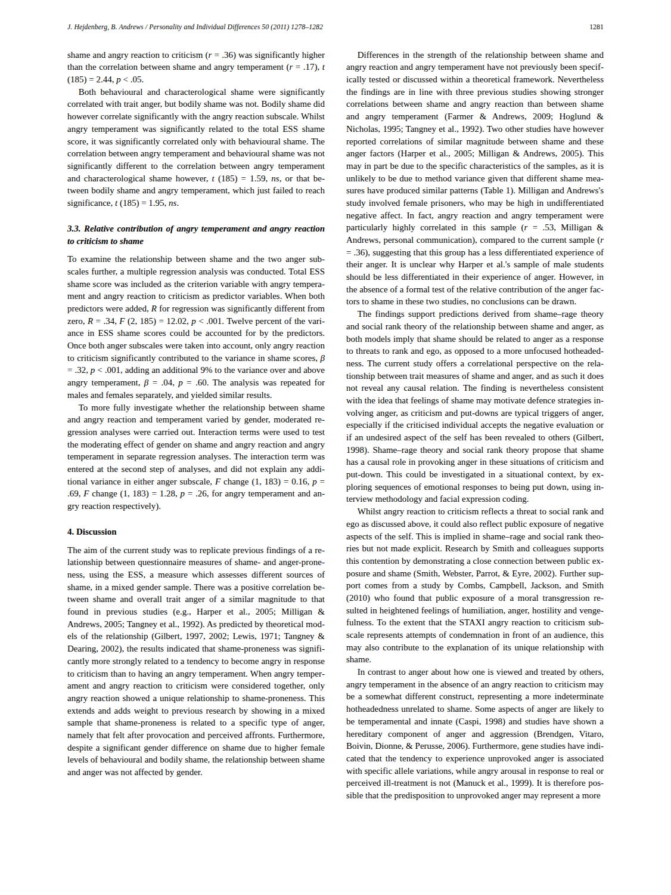J. Hejdenberg, B. Andrews / Personality and Individual Differences 50 (2011) 1278–1282 1281
shame and angry reaction to criticism (r = .36) was significantly higher than the correlation between shame and angry temperament (r = .17), t (185) = 2.44, p < .05.
Both behavioural and characterological shame were significantly correlated with trait anger, but bodily shame was not. Bodily shame did however correlate significantly with the angry reaction subscale. Whilst angry temperament was significantly related to the total ESS shame score, it was significantly correlated only with behavioural shame. The correlation between angry temperament and behavioural shame was not significantly different to the correlation between angry temperament and characterological shame however, t (185) = 1.59, ns, or that between bodily shame and angry temperament, which just failed to reach significance, t (185) = 1.95, ns.
3.3. Relative contribution of angry temperament and angry reaction to criticism to shame
To examine the relationship between shame and the two anger subscales further, a multiple regression analysis was conducted. Total ESS shame score was included as the criterion variable with angry temperament and angry reaction to criticism as predictor variables. When both predictors were added, R for regression was significantly different from zero, R = .34, F (2, 185) = 12.02, p < .001. Twelve percent of the variance in ESS shame scores could be accounted for by the predictors. Once both anger subscales were taken into account, only angry reaction to criticism significantly contributed to the variance in shame scores, β = .32, p < .001, adding an additional 9% to the variance over and above angry temperament, β = .04, p = .60. The analysis was repeated for males and females separately, and yielded similar results.
To more fully investigate whether the relationship between shame and angry reaction and temperament varied by gender, moderated regression analyses were carried out. Interaction terms were used to test the moderating effect of gender on shame and angry reaction and angry temperament in separate regression analyses. The interaction term was entered at the second step of analyses, and did not explain any additional variance in either anger subscale, F change (1, 183) = 0.16, p = .69, F change (1, 183) = 1.28, p = .26, for angry temperament and angry reaction respectively).
4. Discussion
The aim of the current study was to replicate previous findings of a relationship between questionnaire measures of shame- and anger-proneness, using the ESS, a measure which assesses different sources of shame, in a mixed gender sample. There was a positive correlation between shame and overall trait anger of a similar magnitude to that found in previous studies (e.g., Harper et al., 2005; Milligan & Andrews, 2005; Tangney et al., 1992). As predicted by theoretical models of the relationship (Gilbert, 1997, 2002; Lewis, 1971; Tangney & Dearing, 2002), the results indicated that shame-proneness was significantly more strongly related to a tendency to become angry in response to criticism than to having an angry temperament. When angry temperament and angry reaction to criticism were considered together, only angry reaction showed a unique relationship to shame-proneness. This extends and adds weight to previous research by showing in a mixed sample that shame-proneness is related to a specific type of anger, namely that felt after provocation and perceived affronts. Furthermore, despite a significant gender difference on shame due to higher female levels of behavioural and bodily shame, the relationship between shame and anger was not affected by gender.
Differences in the strength of the relationship between shame and angry reaction and angry temperament have not previously been specifically tested or discussed within a theoretical framework. Nevertheless the findings are in line with three previous studies showing stronger correlations between shame and angry reaction than between shame and angry temperament (Farmer & Andrews, 2009; Hoglund & Nicholas, 1995; Tangney et al., 1992). Two other studies have however reported correlations of similar magnitude between shame and these anger factors (Harper et al., 2005; Milligan & Andrews, 2005). This may in part be due to the specific characteristics of the samples, as it is unlikely to be due to method variance given that different shame measures have produced similar patterns (Table 1). Milligan and Andrews's study involved female prisoners, who may be high in undifferentiated negative affect. In fact, angry reaction and angry temperament were particularly highly correlated in this sample (r = .53, Milligan & Andrews, personal communication), compared to the current sample (r = .36), suggesting that this group has a less differentiated experience of their anger. It is unclear why Harper et al.'s sample of male students should be less differentiated in their experience of anger. However, in the absence of a formal test of the relative contribution of the anger factors to shame in these two studies, no conclusions can be drawn.
The findings support predictions derived from shame–rage theory and social rank theory of the relationship between shame and anger, as both models imply that shame should be related to anger as a response to threats to rank and ego, as opposed to a more unfocused hotheadedness. The current study offers a correlational perspective on the relationship between trait measures of shame and anger, and as such it does not reveal any causal relation. The finding is nevertheless consistent with the idea that feelings of shame may motivate defence strategies involving anger, as criticism and put-downs are typical triggers of anger, especially if the criticised individual accepts the negative evaluation or if an undesired aspect of the self has been revealed to others (Gilbert, 1998). Shame–rage theory and social rank theory propose that shame has a causal role in provoking anger in these situations of criticism and put-down. This could be investigated in a situational context, by exploring sequences of emotional responses to being put down, using interview methodology and facial expression coding.
Whilst angry reaction to criticism reflects a threat to social rank and ego as discussed above, it could also reflect public exposure of negative aspects of the self. This is implied in shame–rage and social rank theories but not made explicit. Research by Smith and colleagues supports this contention by demonstrating a close connection between public exposure and shame (Smith, Webster, Parrot, & Eyre, 2002). Further support comes from a study by Combs, Campbell, Jackson, and Smith (2010) who found that public exposure of a moral transgression resulted in heightened feelings of humiliation, anger, hostility and vengefulness. To the extent that the STAXI angry reaction to criticism subscale represents attempts of condemnation in front of an audience, this may also contribute to the explanation of its unique relationship with shame.
In contrast to anger about how one is viewed and treated by others, angry temperament in the absence of an angry reaction to criticism may be a somewhat different construct, representing a more indeterminate hotheadedness unrelated to shame. Some aspects of anger are likely to be temperamental and innate (Caspi, 1998) and studies have shown a hereditary component of anger and aggression (Brendgen, Vitaro, Boivin, Dionne, & Perusse, 2006). Furthermore, gene studies have indicated that the tendency to experience unprovoked anger is associated with specific allele variations, while angry arousal in response to real or perceived ill-treatment is not (Manuck et al., 1999). It is therefore possible that the predisposition to unprovoked anger may represent a more